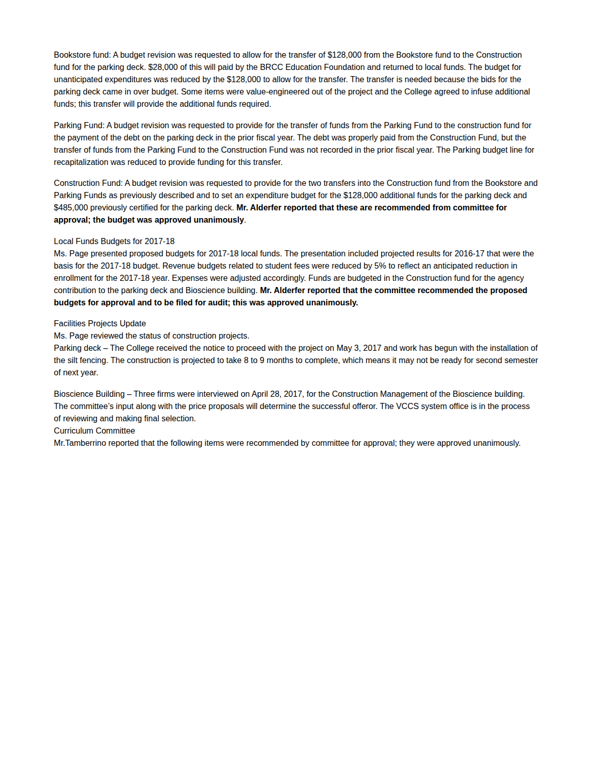Bookstore fund: A budget revision was requested to allow for the transfer of $128,000 from the Bookstore fund to the Construction fund for the parking deck. $28,000 of this will paid by the BRCC Education Foundation and returned to local funds. The budget for unanticipated expenditures was reduced by the $128,000 to allow for the transfer. The transfer is needed because the bids for the parking deck came in over budget. Some items were value-engineered out of the project and the College agreed to infuse additional funds; this transfer will provide the additional funds required.
Parking Fund: A budget revision was requested to provide for the transfer of funds from the Parking Fund to the construction fund for the payment of the debt on the parking deck in the prior fiscal year. The debt was properly paid from the Construction Fund, but the transfer of funds from the Parking Fund to the Construction Fund was not recorded in the prior fiscal year. The Parking budget line for recapitalization was reduced to provide funding for this transfer.
Construction Fund: A budget revision was requested to provide for the two transfers into the Construction fund from the Bookstore and Parking Funds as previously described and to set an expenditure budget for the $128,000 additional funds for the parking deck and $485,000 previously certified for the parking deck. Mr. Alderfer reported that these are recommended from committee for approval; the budget was approved unanimously.
Local Funds Budgets for 2017-18
Ms. Page presented proposed budgets for 2017-18 local funds. The presentation included projected results for 2016-17 that were the basis for the 2017-18 budget. Revenue budgets related to student fees were reduced by 5% to reflect an anticipated reduction in enrollment for the 2017-18 year. Expenses were adjusted accordingly. Funds are budgeted in the Construction fund for the agency contribution to the parking deck and Bioscience building. Mr. Alderfer reported that the committee recommended the proposed budgets for approval and to be filed for audit; this was approved unanimously.
Facilities Projects Update
Ms. Page reviewed the status of construction projects.
Parking deck – The College received the notice to proceed with the project on May 3, 2017 and work has begun with the installation of the silt fencing. The construction is projected to take 8 to 9 months to complete, which means it may not be ready for second semester of next year.
Bioscience Building – Three firms were interviewed on April 28, 2017, for the Construction Management of the Bioscience building. The committee’s input along with the price proposals will determine the successful offeror. The VCCS system office is in the process of reviewing and making final selection.
Curriculum Committee
Mr.Tamberrino reported that the following items were recommended by committee for approval; they were approved unanimously.